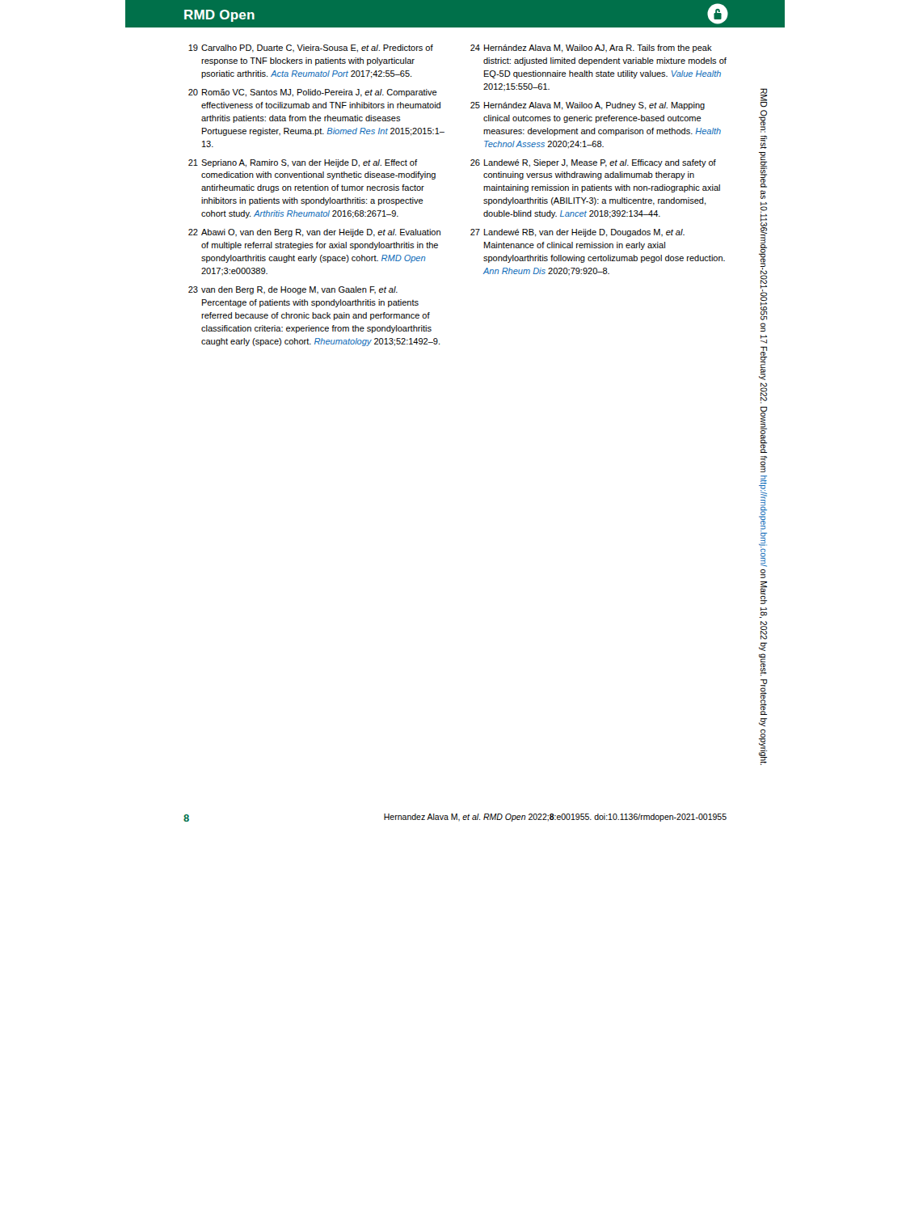RMD Open
19 Carvalho PD, Duarte C, Vieira-Sousa E, et al. Predictors of response to TNF blockers in patients with polyarticular psoriatic arthritis. Acta Reumatol Port 2017;42:55–65.
20 Romão VC, Santos MJ, Polido-Pereira J, et al. Comparative effectiveness of tocilizumab and TNF inhibitors in rheumatoid arthritis patients: data from the rheumatic diseases Portuguese register, Reuma.pt. Biomed Res Int 2015;2015:1–13.
21 Sepriano A, Ramiro S, van der Heijde D, et al. Effect of comedication with conventional synthetic disease-modifying antirheumatic drugs on retention of tumor necrosis factor inhibitors in patients with spondyloarthritis: a prospective cohort study. Arthritis Rheumatol 2016;68:2671–9.
22 Abawi O, van den Berg R, van der Heijde D, et al. Evaluation of multiple referral strategies for axial spondyloarthritis in the spondyloarthritis caught early (space) cohort. RMD Open 2017;3:e000389.
23van den Berg R, de Hooge M, van Gaalen F, et al. Percentage of patients with spondyloarthritis in patients referred because of chronic back pain and performance of classification criteria: experience from the spondyloarthritis caught early (space) cohort. Rheumatology 2013;52:1492–9.
24 Hernández Alava M, Wailoo AJ, Ara R. Tails from the peak district: adjusted limited dependent variable mixture models of EQ-5D questionnaire health state utility values. Value Health 2012;15:550–61.
25 Hernández Alava M, Wailoo A, Pudney S, et al. Mapping clinical outcomes to generic preference-based outcome measures: development and comparison of methods. Health Technol Assess 2020;24:1–68.
26 Landewé R, Sieper J, Mease P, et al. Efficacy and safety of continuing versus withdrawing adalimumab therapy in maintaining remission in patients with non-radiographic axial spondyloarthritis (ABILITY-3): a multicentre, randomised, double-blind study. Lancet 2018;392:134–44.
27 Landewé RB, van der Heijde D, Dougados M, et al. Maintenance of clinical remission in early axial spondyloarthritis following certolizumab pegol dose reduction. Ann Rheum Dis 2020;79:920–8.
8
Hernandez Alava M, et al. RMD Open 2022;8:e001955. doi:10.1136/rmdopen-2021-001955
RMD Open: first published as 10.1136/rmdopen-2021-001955 on 17 February 2022. Downloaded from http://rmdopen.bmj.com/ on March 18, 2022 by guest. Protected by copyright.